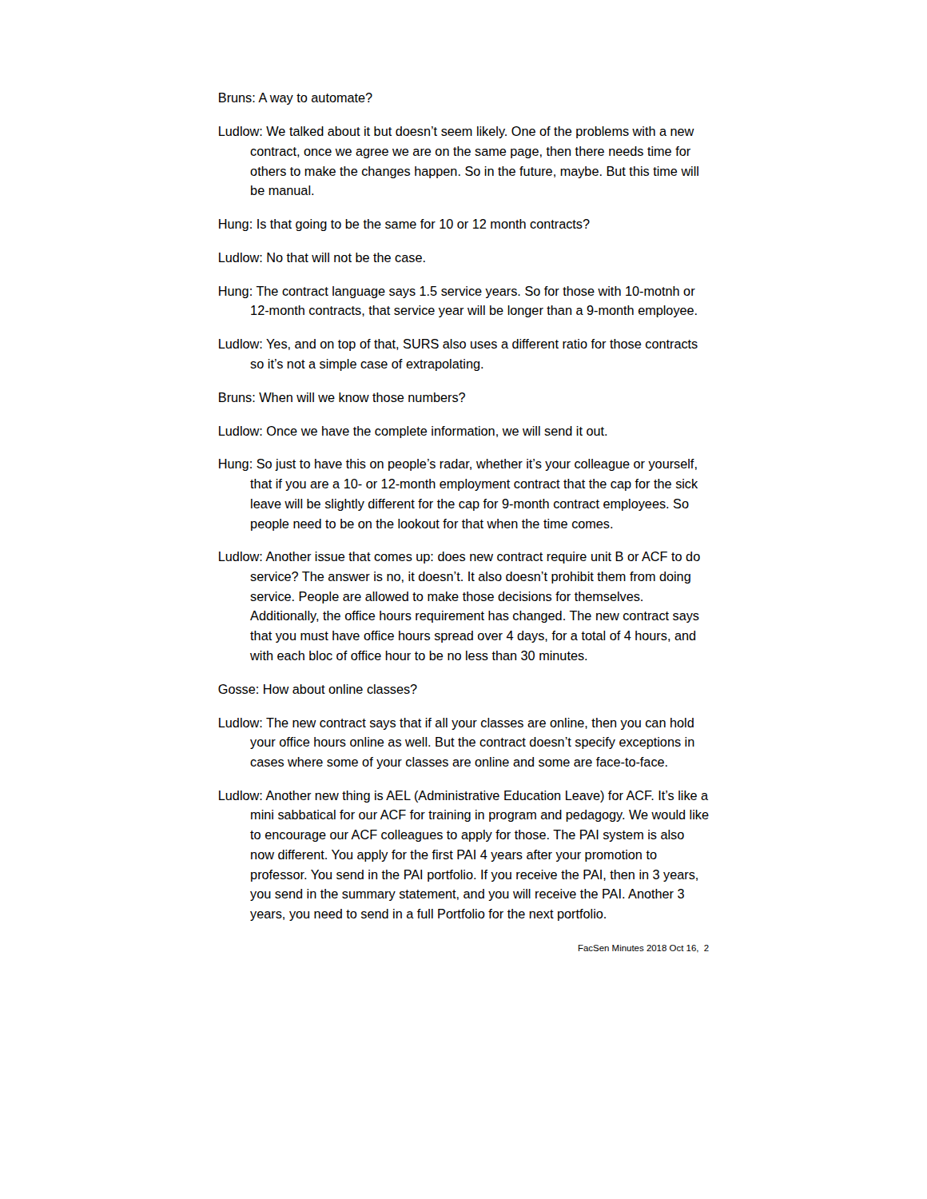Bruns: A way to automate?
Ludlow: We talked about it but doesn’t seem likely. One of the problems with a new contract, once we agree we are on the same page, then there needs time for others to make the changes happen. So in the future, maybe. But this time will be manual.
Hung: Is that going to be the same for 10 or 12 month contracts?
Ludlow: No that will not be the case.
Hung: The contract language says 1.5 service years. So for those with 10-motnh or 12-month contracts, that service year will be longer than a 9-month employee.
Ludlow: Yes, and on top of that, SURS also uses a different ratio for those contracts so it’s not a simple case of extrapolating.
Bruns: When will we know those numbers?
Ludlow: Once we have the complete information, we will send it out.
Hung: So just to have this on people’s radar, whether it’s your colleague or yourself, that if you are a 10- or 12-month employment contract that the cap for the sick leave will be slightly different for the cap for 9-month contract employees. So people need to be on the lookout for that when the time comes.
Ludlow: Another issue that comes up: does new contract require unit B or ACF to do service? The answer is no, it doesn’t. It also doesn’t prohibit them from doing service. People are allowed to make those decisions for themselves. Additionally, the office hours requirement has changed. The new contract says that you must have office hours spread over 4 days, for a total of 4 hours, and with each bloc of office hour to be no less than 30 minutes.
Gosse: How about online classes?
Ludlow: The new contract says that if all your classes are online, then you can hold your office hours online as well. But the contract doesn’t specify exceptions in cases where some of your classes are online and some are face-to-face.
Ludlow: Another new thing is AEL (Administrative Education Leave) for ACF. It’s like a mini sabbatical for our ACF for training in program and pedagogy. We would like to encourage our ACF colleagues to apply for those. The PAI system is also now different. You apply for the first PAI 4 years after your promotion to professor. You send in the PAI portfolio. If you receive the PAI, then in 3 years, you send in the summary statement, and you will receive the PAI. Another 3 years, you need to send in a full Portfolio for the next portfolio.
FacSen Minutes 2018 Oct 16, 2